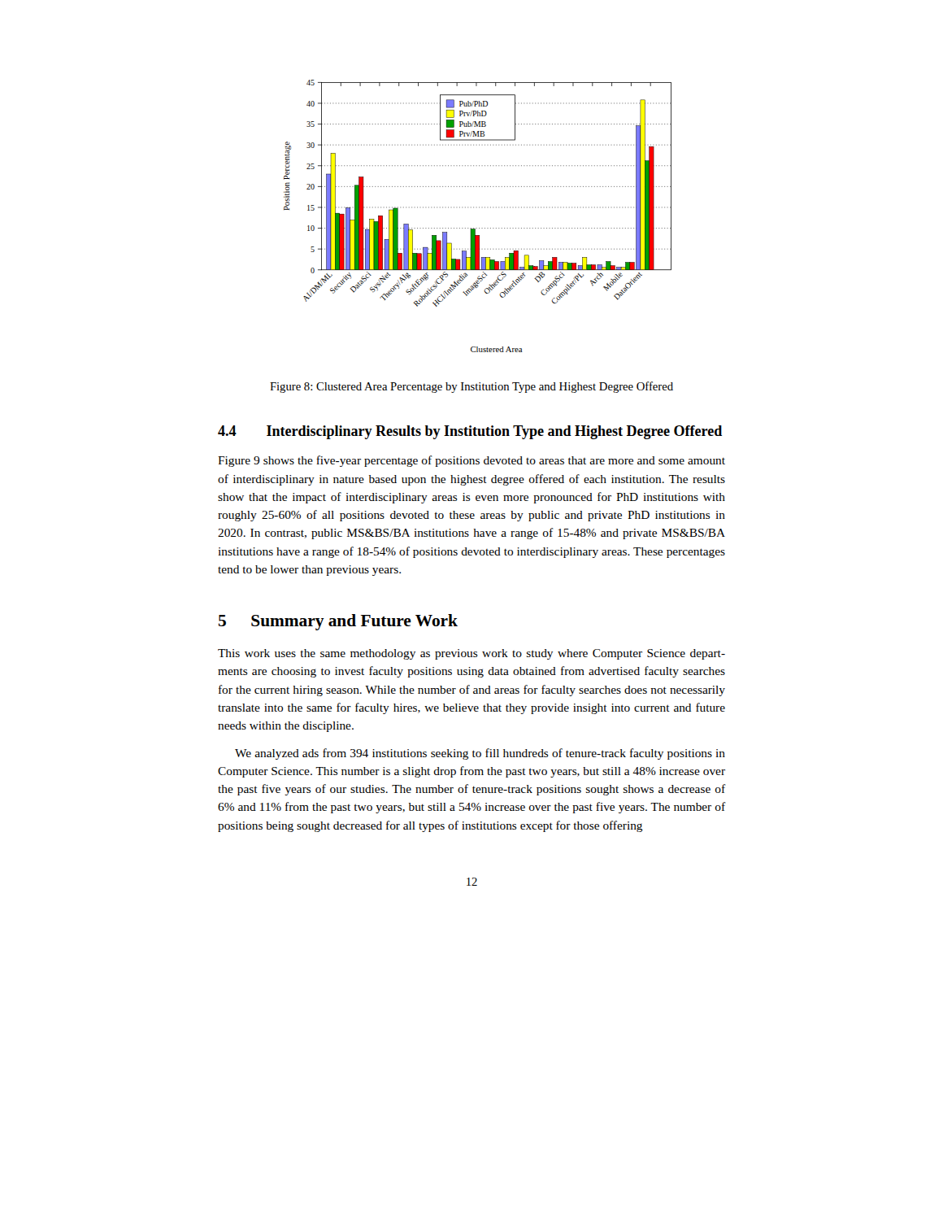0 5 10 15 20 25 30 35 40 45 Position Percentage Pub/PhD Prv/PhD Pub/MB Prv/MB AI/DM/ML Security DataSci Sys/Net Theory/Alg SoftEngr Robotics/CPS HCI/IntMedia ImageSci OtherCS OtherInter DB CompSci Compiler/PL Arch Mobile DataOrient Clustered Area
Figure 8: Clustered Area Percentage by Institution Type and Highest Degree Offered
4.4 Interdisciplinary Results by Institution Type and Highest Degree Offered
Figure 9 shows the five-year percentage of positions devoted to areas that are more and some amount of interdisciplinary in nature based upon the highest degree offered of each institution. The results show that the impact of interdisciplinary areas is even more pronounced for PhD institutions with roughly 25-60% of all positions devoted to these areas by public and private PhD institutions in 2020. In contrast, public MS&BS/BA institutions have a range of 15-48% and private MS&BS/BA institutions have a range of 18-54% of positions devoted to interdisciplinary areas. These percentages tend to be lower than previous years.
5 Summary and Future Work
This work uses the same methodology as previous work to study where Computer Science departments are choosing to invest faculty positions using data obtained from advertised faculty searches for the current hiring season. While the number of and areas for faculty searches does not necessarily translate into the same for faculty hires, we believe that they provide insight into current and future needs within the discipline.
We analyzed ads from 394 institutions seeking to fill hundreds of tenure-track faculty positions in Computer Science. This number is a slight drop from the past two years, but still a 48% increase over the past five years of our studies. The number of tenure-track positions sought shows a decrease of 6% and 11% from the past two years, but still a 54% increase over the past five years. The number of positions being sought decreased for all types of institutions except for those offering
12